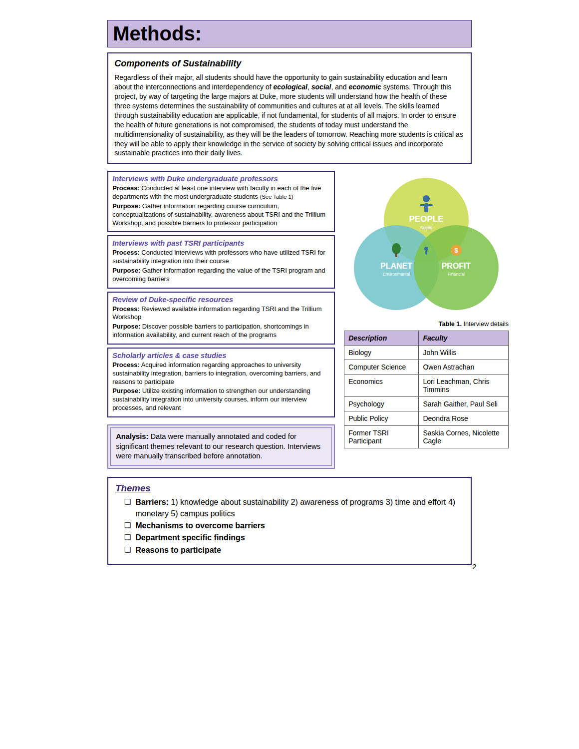Methods:
Components of Sustainability
Regardless of their major, all students should have the opportunity to gain sustainability education and learn about the interconnections and interdependency of ecological, social, and economic systems. Through this project, by way of targeting the large majors at Duke, more students will understand how the health of these three systems determines the sustainability of communities and cultures at at all levels. The skills learned through sustainability education are applicable, if not fundamental, for students of all majors. In order to ensure the health of future generations is not compromised, the students of today must understand the multidimensionality of sustainability, as they will be the leaders of tomorrow. Reaching more students is critical as they will be able to apply their knowledge in the service of society by solving critical issues and incorporate sustainable practices into their daily lives.
Interviews with Duke undergraduate professors
Process: Conducted at least one interview with faculty in each of the five departments with the most undergraduate students (See Table 1)
Purpose: Gather information regarding course curriculum, conceptualizations of sustainability, awareness about TSRI and the Trillium Workshop, and possible barriers to professor participation
Interviews with past TSRI participants
Process: Conducted interviews with professors who have utilized TSRI for sustainability integration into their course
Purpose: Gather information regarding the value of the TSRI program and overcoming barriers
Review of Duke-specific resources
Process: Reviewed available information regarding TSRI and the Trillium Workshop
Purpose: Discover possible barriers to participation, shortcomings in information availability, and current reach of the programs
Scholarly articles & case studies
Process: Acquired information regarding approaches to university sustainability integration, barriers to integration, overcoming barriers, and reasons to participate
Purpose: Utilize existing information to strengthen our understanding sustainability integration into university courses, inform our interview processes, and relevant
Analysis: Data were manually annotated and coded for significant themes relevant to our research question. Interviews were manually transcribed before annotation.
PEOPLE Social PLANET Environmental $ PROFIT Financial
Table 1. Interview details
| Description | Faculty |
| --- | --- |
| Biology | John Willis |
| Computer Science | Owen Astrachan |
| Economics | Lori Leachman, Chris Timmins |
| Psychology | Sarah Gaither, Paul Seli |
| Public Policy | Deondra Rose |
| Former TSRI Participant | Saskia Cornes, Nicolette Cagle |
Themes
Barriers: 1) knowledge about sustainability 2) awareness of programs 3) time and effort 4) monetary 5) campus politics
Mechanisms to overcome barriers
Department specific findings
Reasons to participate
2